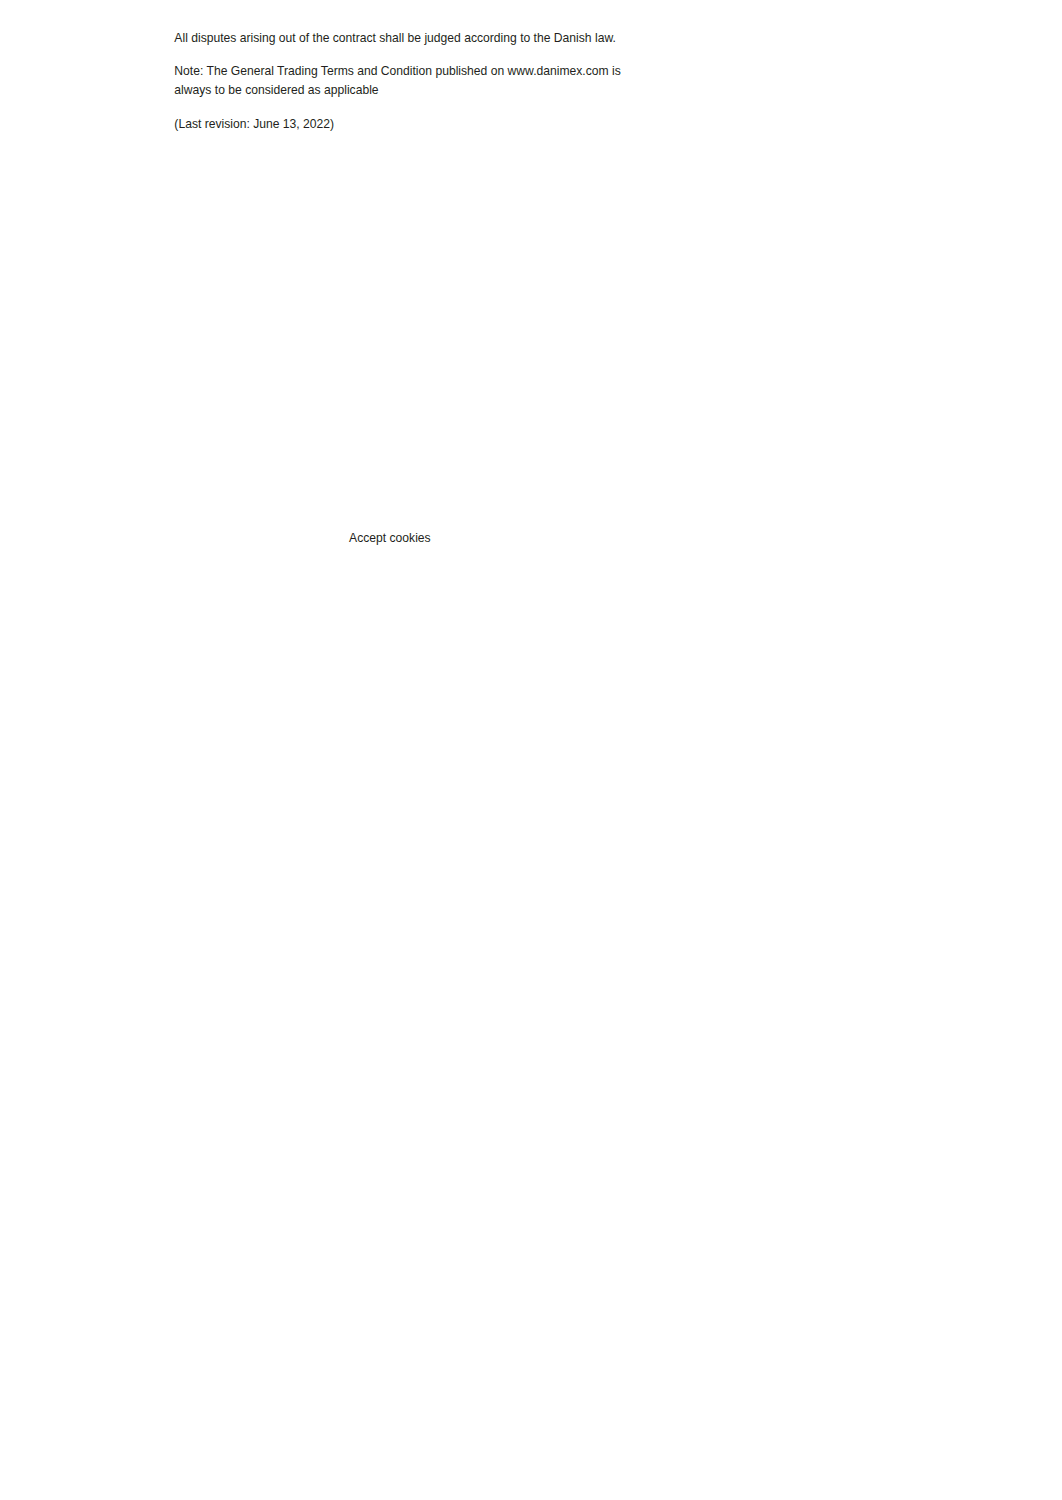All disputes arising out of the contract shall be judged according to the Danish law.
Note: The General Trading Terms and Condition published on www.danimex.com is always to be considered as applicable
(Last revision: June 13, 2022)
Accept cookies